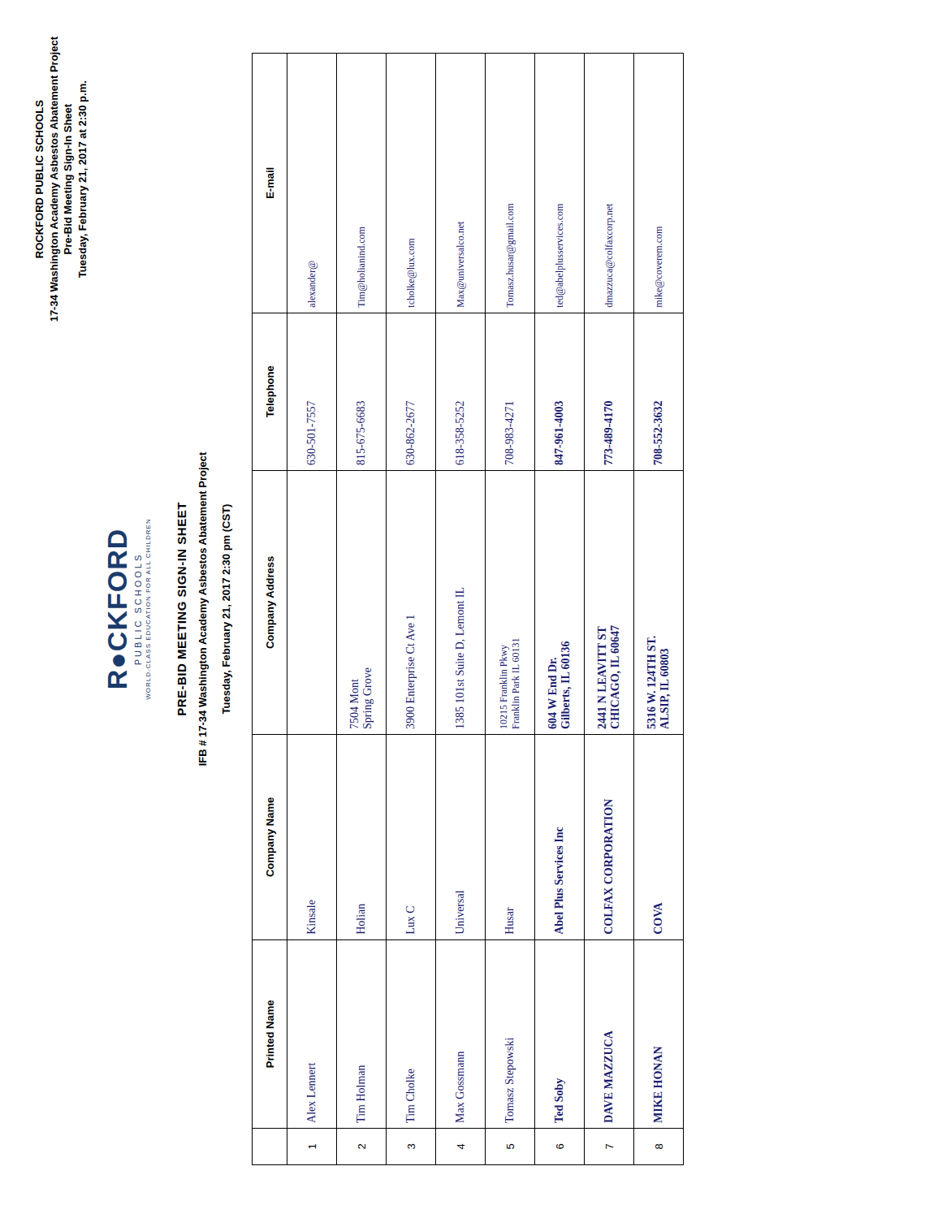ROCKFORD PUBLIC SCHOOLS
17-34 Washington Academy Asbestos Abatement Project
Pre-Bid Meeting Sign-In Sheet
Tuesday, February 21, 2017 at 2:30 p.m.
R●CKFORD
PUBLIC SCHOOLS
WORLD-CLASS EDUCATION FOR ALL CHILDREN
PRE-BID MEETING SIGN-IN SHEET
IFB # 17-34 Washington Academy Asbestos Abatement Project
Tuesday, February 21, 2017 2:30 pm (CST)
| | Printed Name | Company Name | Company Address | Telephone | E-mail |
| --- | --- | --- | --- | --- | --- |
| 1 | Alex Lennert | Kinsale | | 630-501-7557 | alexander@ |
| 2 | Tim Holman | Holian | 7504 Mont Spring Grove | 815-675-6683 | Tim@holianind.com |
| 3 | Tim Cholke | Lux C | 3900 Enterprise Ct Ave 1 | 630-862-2677 | tcholke@lux.com |
| 4 | Max Gossmann | Universal | 1385 101st Suite D, Lemont IL | 618-358-5252 | Max@universalco.net |
| 5 | Tomasz Stepowski | Husar | 10215 Franklin Pkwy Franklin Park IL 60131 | 708-983-4271 | Tomasz.husar@gmail.com |
| 6 | Ted Soby | Abel Plus Services Inc | 604 W End Dr. Gilberts, IL 60136 | 847-961-4003 | ted@abelplusservices.com |
| 7 | DAVE MAZZUCA | COLFAX CORPORATION | 2441 N LEAVITT ST CHICAGO, IL 60647 | 773-489-4170 | dmazzuca@colfaxcorp.net |
| 8 | MIKE HONAN | COVA | 5316 W. 124TH ST. ALSIP, IL 60803 | 708-552-3632 | mike@coverem.com |